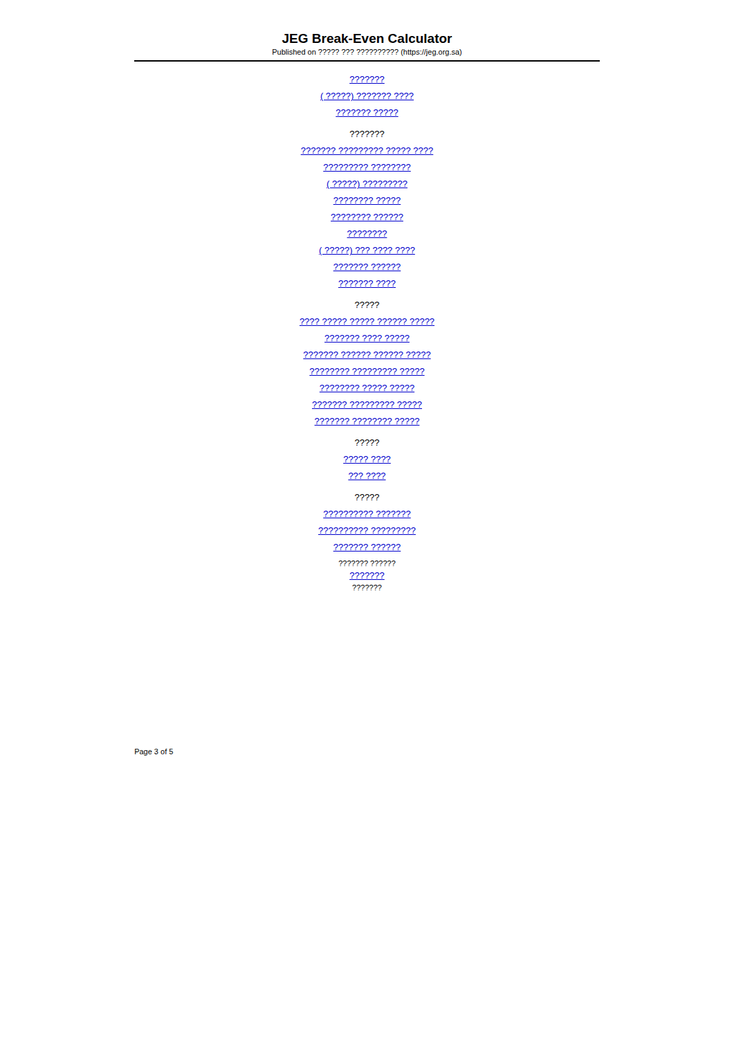JEG Break-Even Calculator
Published on ????? ??? ?????????? (https://jeg.org.sa)
??????? ???? ??????? (????? ) ????? ??????? ??????? ???? ????? ????????? ??????? ???????? ????????? ????????? (????? ) ????? ???????? ?????? ???????? ???????? ???? ???? ??? (????? ) ?????? ??????? ???? ??????? ????? ????? ?????? ????? ????? ???? ????? ???? ??????? ????? ?????? ?????? ??????? ????? ????????? ???????? ????? ????? ???????? ????? ????????? ??????? ????? ???????? ??????? ????? ???? ????? ???? ??? ????? ??????? ?????????? ????????? ?????????? ?????? ???????
?????? ??????? ??????? ???????
Page 3 of 5